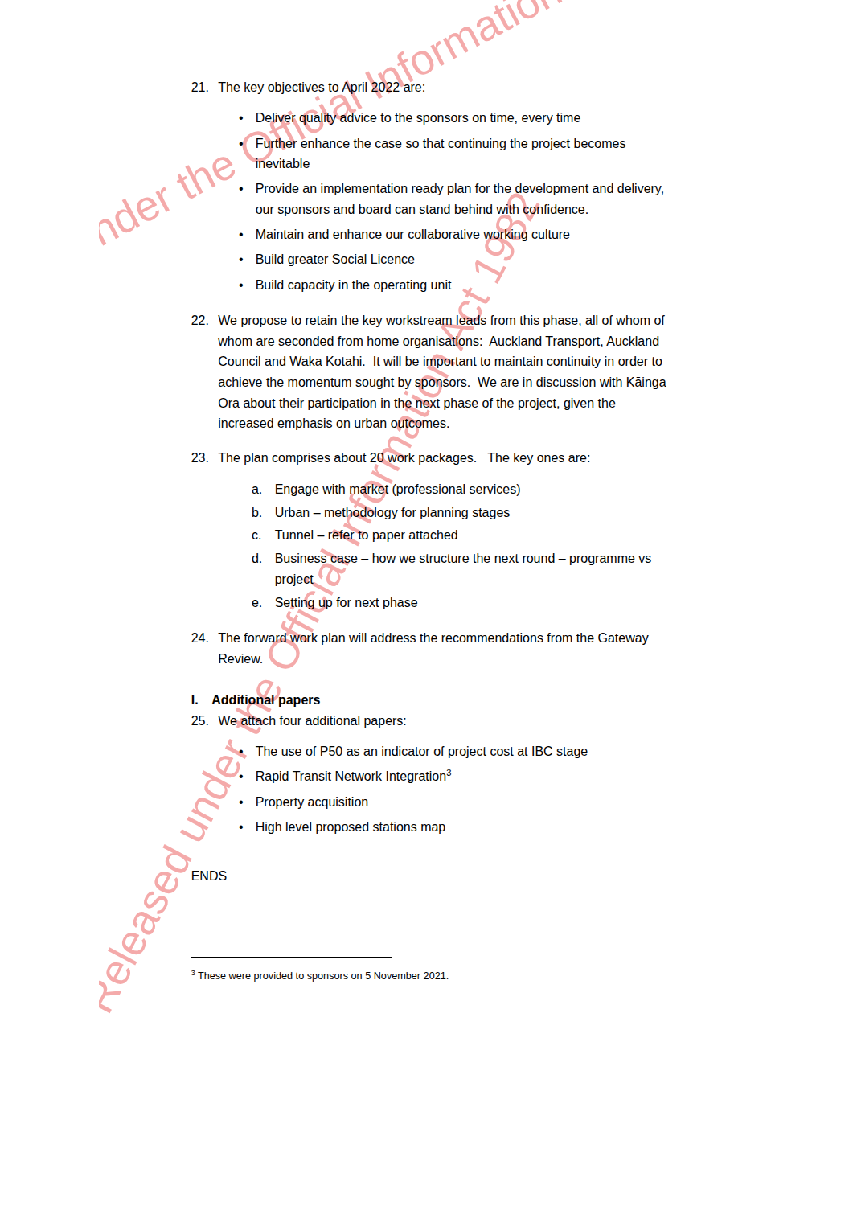Released under the Official Information Act 1982
Released under the Official Information Act 1982
21. The key objectives to April 2022 are:
Deliver quality advice to the sponsors on time, every time
Further enhance the case so that continuing the project becomes inevitable
Provide an implementation ready plan for the development and delivery, our sponsors and board can stand behind with confidence.
Maintain and enhance our collaborative working culture
Build greater Social Licence
Build capacity in the operating unit
22. We propose to retain the key workstream leads from this phase, all of whom of whom are seconded from home organisations: Auckland Transport, Auckland Council and Waka Kotahi. It will be important to maintain continuity in order to achieve the momentum sought by sponsors. We are in discussion with Kāinga Ora about their participation in the next phase of the project, given the increased emphasis on urban outcomes.
23. The plan comprises about 20 work packages. The key ones are:
Engage with market (professional services)
Urban – methodology for planning stages
Tunnel – refer to paper attached
Business case – how we structure the next round – programme vs project
Setting up for next phase
24. The forward work plan will address the recommendations from the Gateway Review.
I. Additional papers
25. We attach four additional papers:
The use of P50 as an indicator of project cost at IBC stage
Rapid Transit Network Integration3
Property acquisition
High level proposed stations map
ENDS
3 These were provided to sponsors on 5 November 2021.